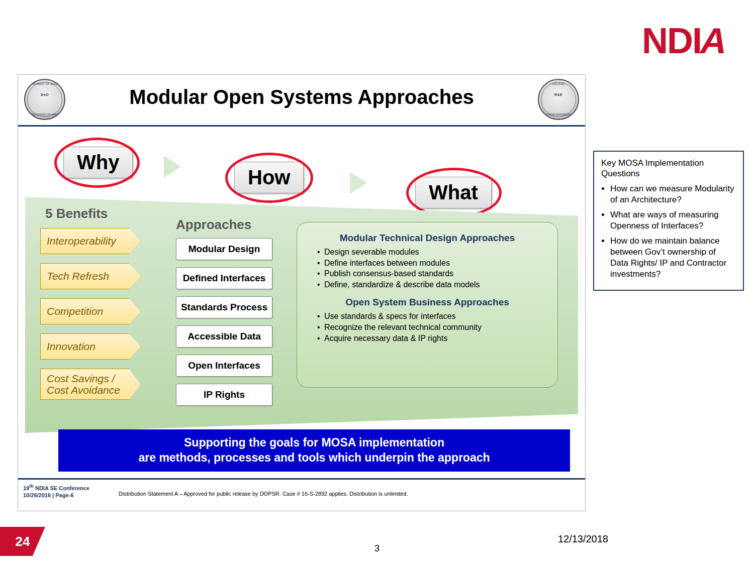NDIA
DEPARTMENT OF DEFENSE
DoD
UNITED STATES OF AMERICA
Modular Open Systems Approaches
ASD(R&E)
R&E
SYSTEMS ENGINEERING
Why
How
What
5 Benefits
Interoperability
Tech Refresh
Competition
Innovation
Cost Savings /
Cost Avoidance
Approaches
Modular Design
Defined Interfaces
Standards Process
Accessible Data
Open Interfaces
IP Rights
Modular Technical Design Approaches
Design severable modules
Define interfaces between modules
Publish consensus-based standards
Define, standardize & describe data models
Open System Business Approaches
Use standards & specs for interfaces
Recognize the relevant technical community
Acquire necessary data & IP rights
Supporting the goals for MOSA implementation
are methods, processes and tools which underpin the approach
19th NDIA SE Conference
10/26/2016 | Page-6
Distribution Statement A – Approved for public release by DOPSR. Case # 16-S-2892 applies. Distribution is unlimited.
Key MOSA Implementation Questions
How can we measure Modularity of an Architecture?
What are ways of measuring Openness of Interfaces?
How do we maintain balance between Gov’t ownership of Data Rights/ IP and Contractor investments?
24
3
12/13/2018